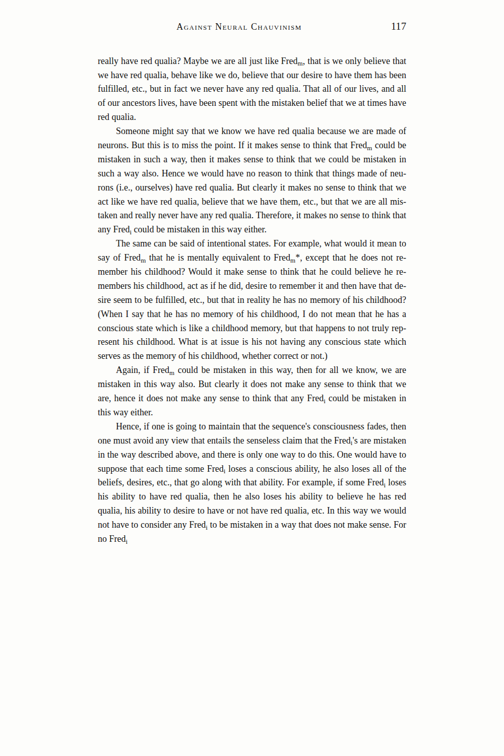Against Neural Chauvinism 117
really have red qualia? Maybe we are all just like Fredm, that is we only believe that we have red qualia, behave like we do, believe that our desire to have them has been fulfilled, etc., but in fact we never have any red qualia. That all of our lives, and all of our ancestors lives, have been spent with the mistaken belief that we at times have red qualia.
Someone might say that we know we have red qualia because we are made of neurons. But this is to miss the point. If it makes sense to think that Fredm could be mistaken in such a way, then it makes sense to think that we could be mistaken in such a way also. Hence we would have no reason to think that things made of neurons (i.e., ourselves) have red qualia. But clearly it makes no sense to think that we act like we have red qualia, believe that we have them, etc., but that we are all mistaken and really never have any red qualia. Therefore, it makes no sense to think that any Fredi could be mistaken in this way either.
The same can be said of intentional states. For example, what would it mean to say of Fredm that he is mentally equivalent to Fredm*, except that he does not remember his childhood? Would it make sense to think that he could believe he remembers his childhood, act as if he did, desire to remember it and then have that desire seem to be fulfilled, etc., but that in reality he has no memory of his childhood? (When I say that he has no memory of his childhood, I do not mean that he has a conscious state which is like a childhood memory, but that happens to not truly represent his childhood. What is at issue is his not having any conscious state which serves as the memory of his childhood, whether correct or not.)
Again, if Fredm could be mistaken in this way, then for all we know, we are mistaken in this way also. But clearly it does not make any sense to think that we are, hence it does not make any sense to think that any Fredi could be mistaken in this way either.
Hence, if one is going to maintain that the sequence's consciousness fades, then one must avoid any view that entails the senseless claim that the Fredi's are mistaken in the way described above, and there is only one way to do this. One would have to suppose that each time some Fredi loses a conscious ability, he also loses all of the beliefs, desires, etc., that go along with that ability. For example, if some Fredi loses his ability to have red qualia, then he also loses his ability to believe he has red qualia, his ability to desire to have or not have red qualia, etc. In this way we would not have to consider any Fredi to be mistaken in a way that does not make sense. For no Fredi